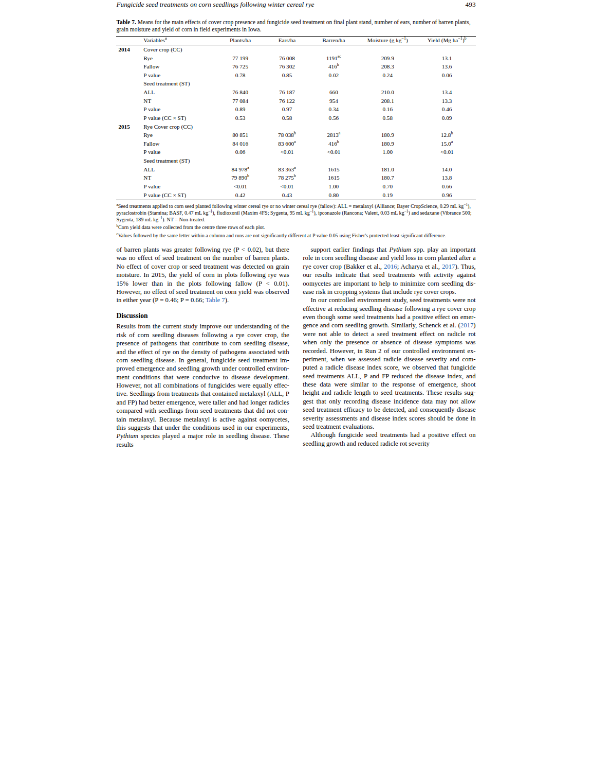Fungicide seed treatments on corn seedlings following winter cereal rye 493
Table 7. Means for the main effects of cover crop presence and fungicide seed treatment on final plant stand, number of ears, number of barren plants, grain moisture and yield of corn in field experiments in Iowa.
| | Variables a | Plants/ha | Ears/ha | Barren/ha | Moisture (g kg −1 ) | Yield (Mg ha −1 ) b |
| --- | --- | --- | --- | --- | --- | --- |
| 2014 | Cover crop (CC) | | | | | |
| | Rye | 77 199 | 76 008 | 1191 ac | 209.9 | 13.1 |
| | Fallow | 76 725 | 76 302 | 416 b | 208.3 | 13.6 |
| | P value | 0.78 | 0.85 | 0.02 | 0.24 | 0.06 |
| | Seed treatment (ST) | | | | | |
| | ALL | 76 840 | 76 187 | 660 | 210.0 | 13.4 |
| | NT | 77 084 | 76 122 | 954 | 208.1 | 13.3 |
| | P value | 0.89 | 0.97 | 0.34 | 0.16 | 0.46 |
| | P value (CC × ST) | 0.53 | 0.58 | 0.56 | 0.58 | 0.09 |
| 2015 | Rye Cover crop (CC) | | | | | |
| | Rye | 80 851 | 78 038 b | 2813 a | 180.9 | 12.8 b |
| | Fallow | 84 016 | 83 600 a | 416 b | 180.9 | 15.0 a |
| | P value | 0.06 | <0.01 | <0.01 | 1.00 | <0.01 |
| | Seed treatment (ST) | | | | | |
| | ALL | 84 978 a | 83 363 a | 1615 | 181.0 | 14.0 |
| | NT | 79 890 b | 78 275 b | 1615 | 180.7 | 13.8 |
| | P value | <0.01 | <0.01 | 1.00 | 0.70 | 0.66 |
| | P value (CC × ST) | 0.42 | 0.43 | 0.80 | 0.19 | 0.96 |
aSeed treatments applied to corn seed planted following winter cereal rye or no winter cereal rye (fallow): ALL = metalaxyl (Alliance; Bayer CropScience, 0.29 mL kg−1), pyraclostrobin (Stamina; BASF, 0.47 mL kg−1), fludioxonil (Maxim 4FS; Sygenta, 95 mL kg−1), ipconazole (Rancona; Valent, 0.03 mL kg−1) and sedaxane (Vibrance 500; Sygenta, 189 mL kg−1). NT = Non-treated.
bCorn yield data were collected from the centre three rows of each plot.
cValues followed by the same letter within a column and runs are not significantly different at P value 0.05 using Fisher's protected least significant difference.
of barren plants was greater following rye (P < 0.02), but there was no effect of seed treatment on the number of barren plants. No effect of cover crop or seed treatment was detected on grain moisture. In 2015, the yield of corn in plots following rye was 15% lower than in the plots following fallow (P < 0.01). However, no effect of seed treatment on corn yield was observed in either year (P = 0.46; P = 0.66; Table 7).
Discussion
Results from the current study improve our understanding of the risk of corn seedling diseases following a rye cover crop, the presence of pathogens that contribute to corn seedling disease, and the effect of rye on the density of pathogens associated with corn seedling disease. In general, fungicide seed treatment improved emergence and seedling growth under controlled environment conditions that were conducive to disease development. However, not all combinations of fungicides were equally effective. Seedlings from treatments that contained metalaxyl (ALL, P and FP) had better emergence, were taller and had longer radicles compared with seedlings from seed treatments that did not contain metalaxyl. Because metalaxyl is active against oomycetes, this suggests that under the conditions used in our experiments, Pythium species played a major role in seedling disease. These results
support earlier findings that Pythium spp. play an important role in corn seedling disease and yield loss in corn planted after a rye cover crop (Bakker et al., 2016; Acharya et al., 2017). Thus, our results indicate that seed treatments with activity against oomycetes are important to help to minimize corn seedling disease risk in cropping systems that include rye cover crops.
In our controlled environment study, seed treatments were not effective at reducing seedling disease following a rye cover crop even though some seed treatments had a positive effect on emergence and corn seedling growth. Similarly, Schenck et al. (2017) were not able to detect a seed treatment effect on radicle rot when only the presence or absence of disease symptoms was recorded. However, in Run 2 of our controlled environment experiment, when we assessed radicle disease severity and computed a radicle disease index score, we observed that fungicide seed treatments ALL, P and FP reduced the disease index, and these data were similar to the response of emergence, shoot height and radicle length to seed treatments. These results suggest that only recording disease incidence data may not allow seed treatment efficacy to be detected, and consequently disease severity assessments and disease index scores should be done in seed treatment evaluations.
Although fungicide seed treatments had a positive effect on seedling growth and reduced radicle rot severity